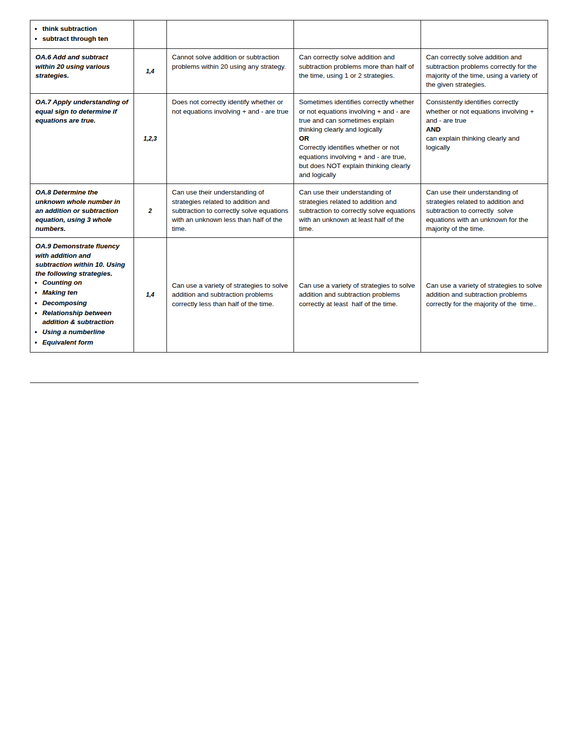| think subtraction subtract through ten | | | | |
| OA.6 Add and subtract within 20 using various strategies. | 1,4 | Cannot solve addition or subtraction problems within 20 using any strategy. | Can correctly solve addition and subtraction problems more than half of the time, using 1 or 2 strategies. | Can correctly solve addition and subtraction problems correctly for the majority of the time, using a variety of the given strategies. |
| OA.7 Apply understanding of equal sign to determine if equations are true. | 1,2,3 | Does not correctly identify whether or not equations involving + and - are true | Sometimes identifies correctly whether or not equations involving + and - are true and can sometimes explain thinking clearly and logically OR Correctly identifies whether or not equations involving + and - are true, but does NOT explain thinking clearly and logically | Consistently identifies correctly whether or not equations involving + and - are true AND can explain thinking clearly and logically |
| OA.8 Determine the unknown whole number in an addition or subtraction equation, using 3 whole numbers. | 2 | Can use their understanding of strategies related to addition and subtraction to correctly solve equations with an unknown less than half of the time. | Can use their understanding of strategies related to addition and subtraction to correctly solve equations with an unknown at least half of the time. | Can use their understanding of strategies related to addition and subtraction to correctly solve equations with an unknown for the majority of the time. |
| OA.9 Demonstrate fluency with addition and subtraction within 10. Using the following strategies. Counting on Making ten Decomposing Relationship between addition & subtraction Using a numberline Equivalent form | 1,4 | Can use a variety of strategies to solve addition and subtraction problems correctly less than half of the time. | Can use a variety of strategies to solve addition and subtraction problems correctly at least half of the time. | Can use a variety of strategies to solve addition and subtraction problems correctly for the majority of the time.. |